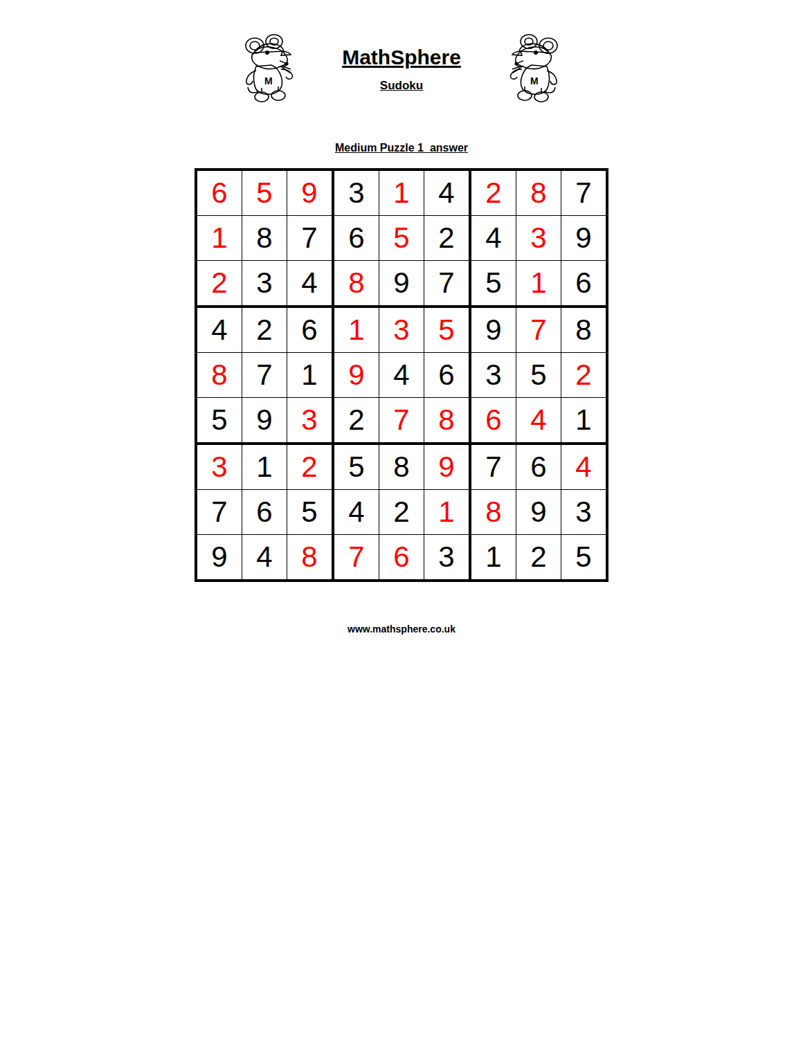M
MathSphere
Sudoku
M
Medium Puzzle 1 answer
| 6 | 5 | 9 | 3 | 1 | 4 | 2 | 8 | 7 |
| 1 | 8 | 7 | 6 | 5 | 2 | 4 | 3 | 9 |
| 2 | 3 | 4 | 8 | 9 | 7 | 5 | 1 | 6 |
| 4 | 2 | 6 | 1 | 3 | 5 | 9 | 7 | 8 |
| 8 | 7 | 1 | 9 | 4 | 6 | 3 | 5 | 2 |
| 5 | 9 | 3 | 2 | 7 | 8 | 6 | 4 | 1 |
| 3 | 1 | 2 | 5 | 8 | 9 | 7 | 6 | 4 |
| 7 | 6 | 5 | 4 | 2 | 1 | 8 | 9 | 3 |
| 9 | 4 | 8 | 7 | 6 | 3 | 1 | 2 | 5 |
www.mathsphere.co.uk